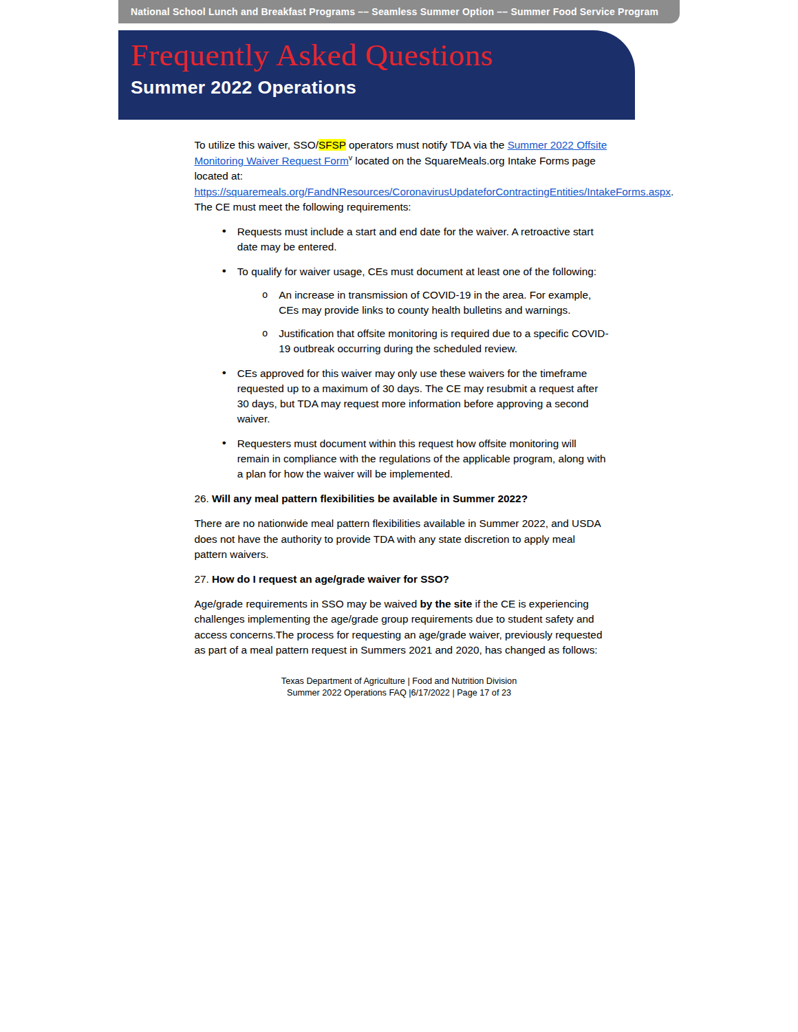National School Lunch and Breakfast Programs –– Seamless Summer Option –– Summer Food Service Program
Frequently Asked Questions
Summer 2022 Operations
To utilize this waiver, SSO/SFSP operators must notify TDA via the Summer 2022 Offsite Monitoring Waiver Request Formv located on the SquareMeals.org Intake Forms page located at: https://squaremeals.org/FandNResources/CoronavirusUpdateforContractingEntities/IntakeForms.aspx. The CE must meet the following requirements:
Requests must include a start and end date for the waiver. A retroactive start date may be entered.
To qualify for waiver usage, CEs must document at least one of the following:
An increase in transmission of COVID-19 in the area. For example, CEs may provide links to county health bulletins and warnings.
Justification that offsite monitoring is required due to a specific COVID-19 outbreak occurring during the scheduled review.
CEs approved for this waiver may only use these waivers for the timeframe requested up to a maximum of 30 days. The CE may resubmit a request after 30 days, but TDA may request more information before approving a second waiver.
Requesters must document within this request how offsite monitoring will remain in compliance with the regulations of the applicable program, along with a plan for how the waiver will be implemented.
26. Will any meal pattern flexibilities be available in Summer 2022?
There are no nationwide meal pattern flexibilities available in Summer 2022, and USDA does not have the authority to provide TDA with any state discretion to apply meal pattern waivers.
27. How do I request an age/grade waiver for SSO?
Age/grade requirements in SSO may be waived by the site if the CE is experiencing challenges implementing the age/grade group requirements due to student safety and access concerns.The process for requesting an age/grade waiver, previously requested as part of a meal pattern request in Summers 2021 and 2020, has changed as follows:
Texas Department of Agriculture | Food and Nutrition Division
Summer 2022 Operations FAQ |6/17/2022 | Page 17 of 23